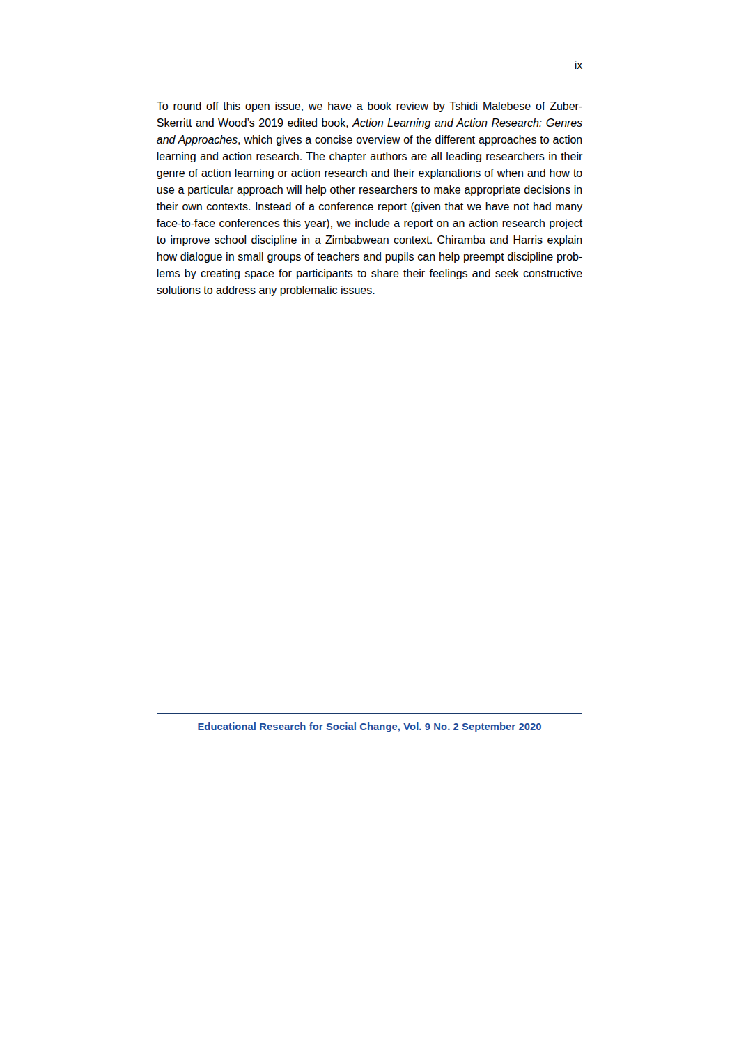ix
To round off this open issue, we have a book review by Tshidi Malebese of Zuber-Skerritt and Wood’s 2019 edited book, Action Learning and Action Research: Genres and Approaches, which gives a concise overview of the different approaches to action learning and action research. The chapter authors are all leading researchers in their genre of action learning or action research and their explanations of when and how to use a particular approach will help other researchers to make appropriate decisions in their own contexts. Instead of a conference report (given that we have not had many face-to-face conferences this year), we include a report on an action research project to improve school discipline in a Zimbabwean context. Chiramba and Harris explain how dialogue in small groups of teachers and pupils can help preempt discipline problems by creating space for participants to share their feelings and seek constructive solutions to address any problematic issues.
Educational Research for Social Change, Vol. 9 No. 2 September 2020